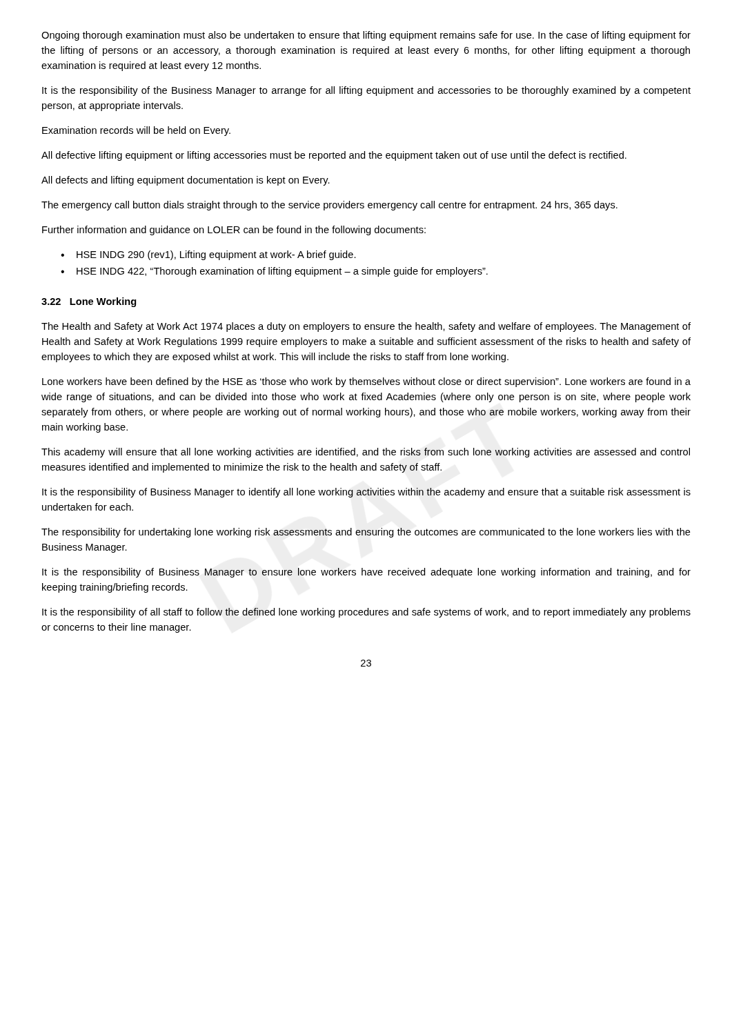DRAFT
Ongoing thorough examination must also be undertaken to ensure that lifting equipment remains safe for use. In the case of lifting equipment for the lifting of persons or an accessory, a thorough examination is required at least every 6 months, for other lifting equipment a thorough examination is required at least every 12 months.
It is the responsibility of the Business Manager to arrange for all lifting equipment and accessories to be thoroughly examined by a competent person, at appropriate intervals.
Examination records will be held on Every.
All defective lifting equipment or lifting accessories must be reported and the equipment taken out of use until the defect is rectified.
All defects and lifting equipment documentation is kept on Every.
The emergency call button dials straight through to the service providers emergency call centre for entrapment. 24 hrs, 365 days.
Further information and guidance on LOLER can be found in the following documents:
HSE INDG 290 (rev1), Lifting equipment at work- A brief guide.
HSE INDG 422, “Thorough examination of lifting equipment – a simple guide for employers”.
3.22 Lone Working
The Health and Safety at Work Act 1974 places a duty on employers to ensure the health, safety and welfare of employees. The Management of Health and Safety at Work Regulations 1999 require employers to make a suitable and sufficient assessment of the risks to health and safety of employees to which they are exposed whilst at work. This will include the risks to staff from lone working.
Lone workers have been defined by the HSE as ‘those who work by themselves without close or direct supervision”. Lone workers are found in a wide range of situations, and can be divided into those who work at fixed Academies (where only one person is on site, where people work separately from others, or where people are working out of normal working hours), and those who are mobile workers, working away from their main working base.
This academy will ensure that all lone working activities are identified, and the risks from such lone working activities are assessed and control measures identified and implemented to minimize the risk to the health and safety of staff.
It is the responsibility of Business Manager to identify all lone working activities within the academy and ensure that a suitable risk assessment is undertaken for each.
The responsibility for undertaking lone working risk assessments and ensuring the outcomes are communicated to the lone workers lies with the Business Manager.
It is the responsibility of Business Manager to ensure lone workers have received adequate lone working information and training, and for keeping training/briefing records.
It is the responsibility of all staff to follow the defined lone working procedures and safe systems of work, and to report immediately any problems or concerns to their line manager.
23